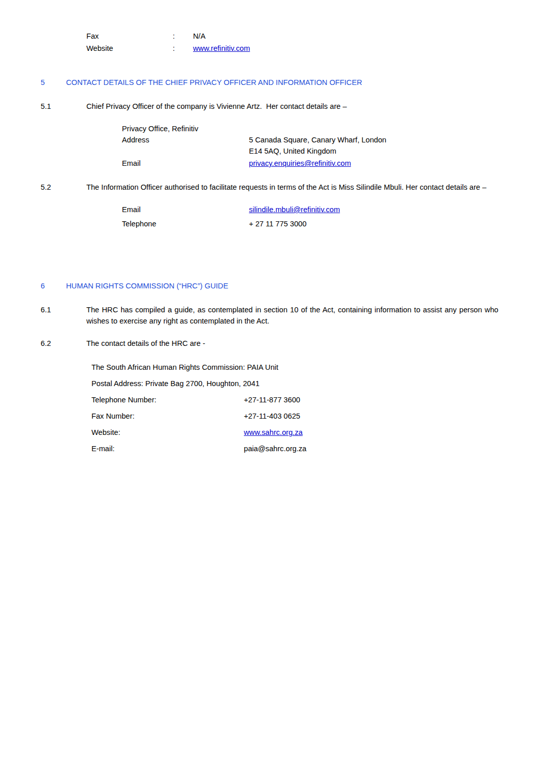Fax
:
N/A
Website
:
www.refinitiv.com
5 CONTACT DETAILS OF THE CHIEF PRIVACY OFFICER AND INFORMATION OFFICER
5.1
Chief Privacy Officer of the company is Vivienne Artz. Her contact details are –
Privacy Office, Refinitiv
Address
5 Canada Square, Canary Wharf, London
E14 5AQ, United Kingdom
Email
privacy.enquiries@refinitiv.com
5.2
The Information Officer authorised to facilitate requests in terms of the Act is Miss Silindile Mbuli. Her contact details are –
Email
silindile.mbuli@refinitiv.com
Telephone
+ 27 11 775 3000
6 HUMAN RIGHTS COMMISSION (“HRC”) GUIDE
6.1
The HRC has compiled a guide, as contemplated in section 10 of the Act, containing information to assist any person who wishes to exercise any right as contemplated in the Act.
6.2
The contact details of the HRC are -
The South African Human Rights Commission: PAIA Unit
Postal Address: Private Bag 2700, Houghton, 2041
Telephone Number:
+27-11-877 3600
Fax Number:
+27-11-403 0625
Website:
www.sahrc.org.za
E-mail:
paia@sahrc.org.za